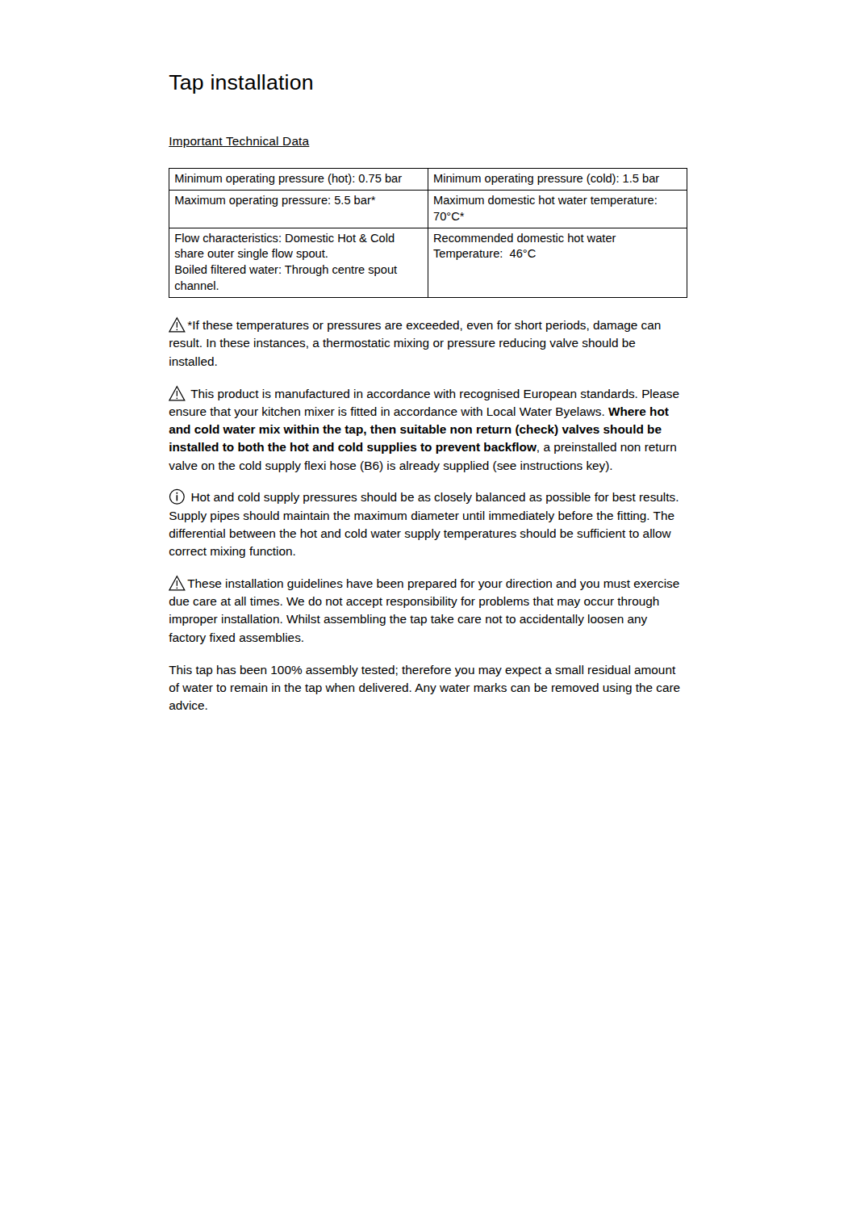Tap installation
Important Technical Data
| Minimum operating pressure (hot): 0.75 bar | Minimum operating pressure (cold): 1.5 bar |
| Maximum operating pressure: 5.5 bar* | Maximum domestic hot water temperature: 70°C* |
| Flow characteristics: Domestic Hot & Cold share outer single flow spout. Boiled filtered water: Through centre spout channel. | Recommended domestic hot water Temperature: 46°C |
*If these temperatures or pressures are exceeded, even for short periods, damage can result. In these instances, a thermostatic mixing or pressure reducing valve should be installed.
This product is manufactured in accordance with recognised European standards. Please ensure that your kitchen mixer is fitted in accordance with Local Water Byelaws. Where hot and cold water mix within the tap, then suitable non return (check) valves should be installed to both the hot and cold supplies to prevent backflow, a preinstalled non return valve on the cold supply flexi hose (B6) is already supplied (see instructions key).
Hot and cold supply pressures should be as closely balanced as possible for best results. Supply pipes should maintain the maximum diameter until immediately before the fitting. The differential between the hot and cold water supply temperatures should be sufficient to allow correct mixing function.
These installation guidelines have been prepared for your direction and you must exercise due care at all times. We do not accept responsibility for problems that may occur through improper installation. Whilst assembling the tap take care not to accidentally loosen any factory fixed assemblies.
This tap has been 100% assembly tested; therefore you may expect a small residual amount of water to remain in the tap when delivered. Any water marks can be removed using the care advice.